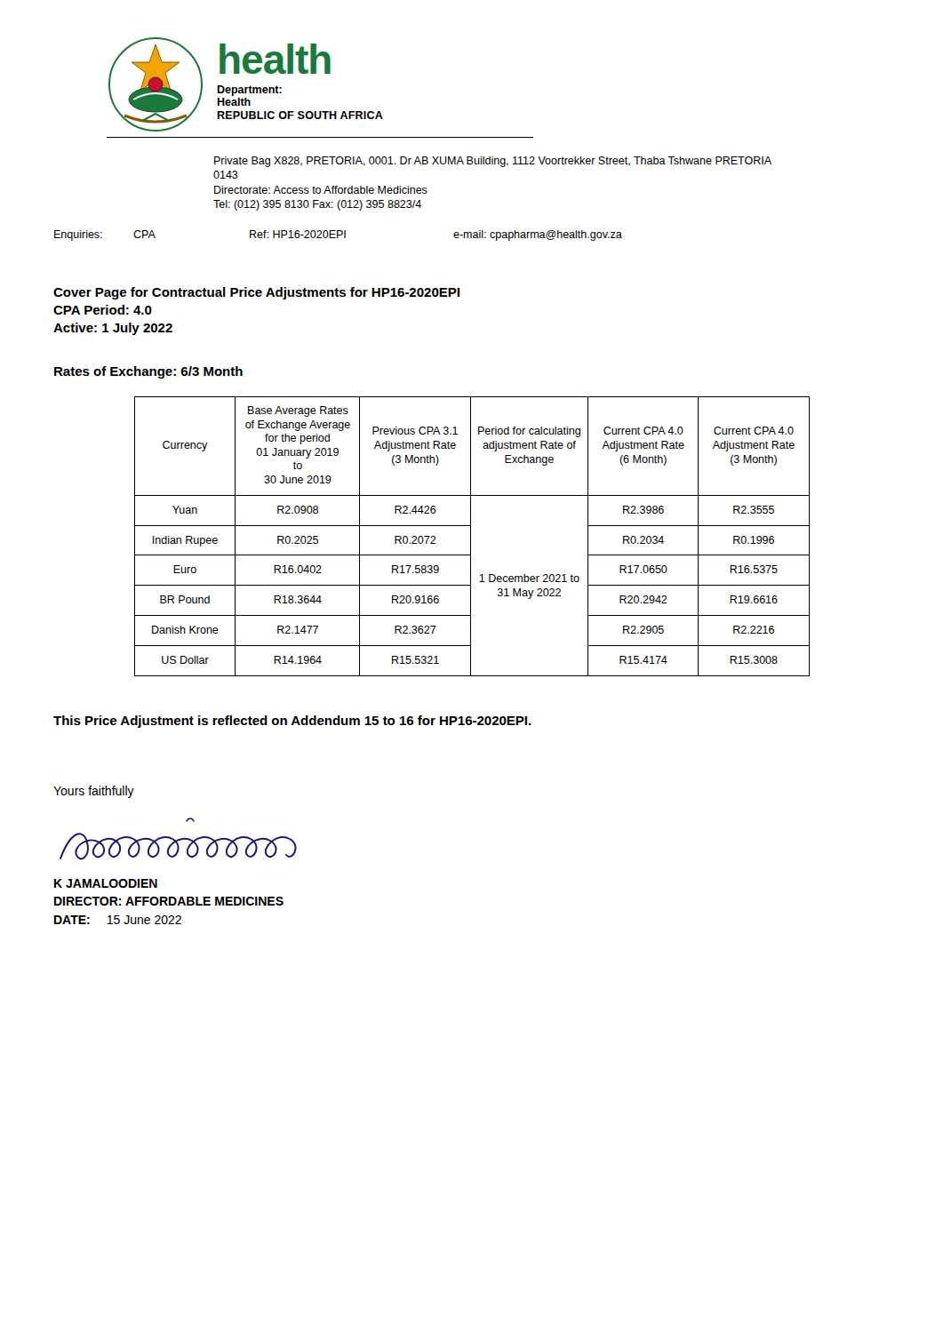health
Department:
Health
REPUBLIC OF SOUTH AFRICA
Private Bag X828, PRETORIA, 0001. Dr AB XUMA Building, 1112 Voortrekker Street, Thaba Tshwane PRETORIA 0143
Directorate: Access to Affordable Medicines
Tel: (012) 395 8130 Fax: (012) 395 8823/4
Enquiries:
CPA
Ref: HP16-2020EPI
e-mail: cpapharma@health.gov.za
Cover Page for Contractual Price Adjustments for HP16-2020EPI
CPA Period: 4.0
Active: 1 July 2022
Rates of Exchange: 6/3 Month
| Currency | Base Average Rates of Exchange Average for the period 01 January 2019 to 30 June 2019 | Previous CPA 3.1 Adjustment Rate (3 Month) | Period for calculating adjustment Rate of Exchange | Current CPA 4.0 Adjustment Rate (6 Month) | Current CPA 4.0 Adjustment Rate (3 Month) |
| --- | --- | --- | --- | --- | --- |
| Yuan | R2.0908 | R2.4426 | 1 December 2021 to 31 May 2022 | R2.3986 | R2.3555 |
| Indian Rupee | R0.2025 | R0.2072 | R0.2034 | R0.1996 |
| Euro | R16.0402 | R17.5839 | R17.0650 | R16.5375 |
| BR Pound | R18.3644 | R20.9166 | R20.2942 | R19.6616 |
| Danish Krone | R2.1477 | R2.3627 | R2.2905 | R2.2216 |
| US Dollar | R14.1964 | R15.5321 | R15.4174 | R15.3008 |
This Price Adjustment is reflected on Addendum 15 to 16 for HP16-2020EPI.
Yours faithfully
K JAMALOODIEN
DIRECTOR: AFFORDABLE MEDICINES
DATE:15 June 2022